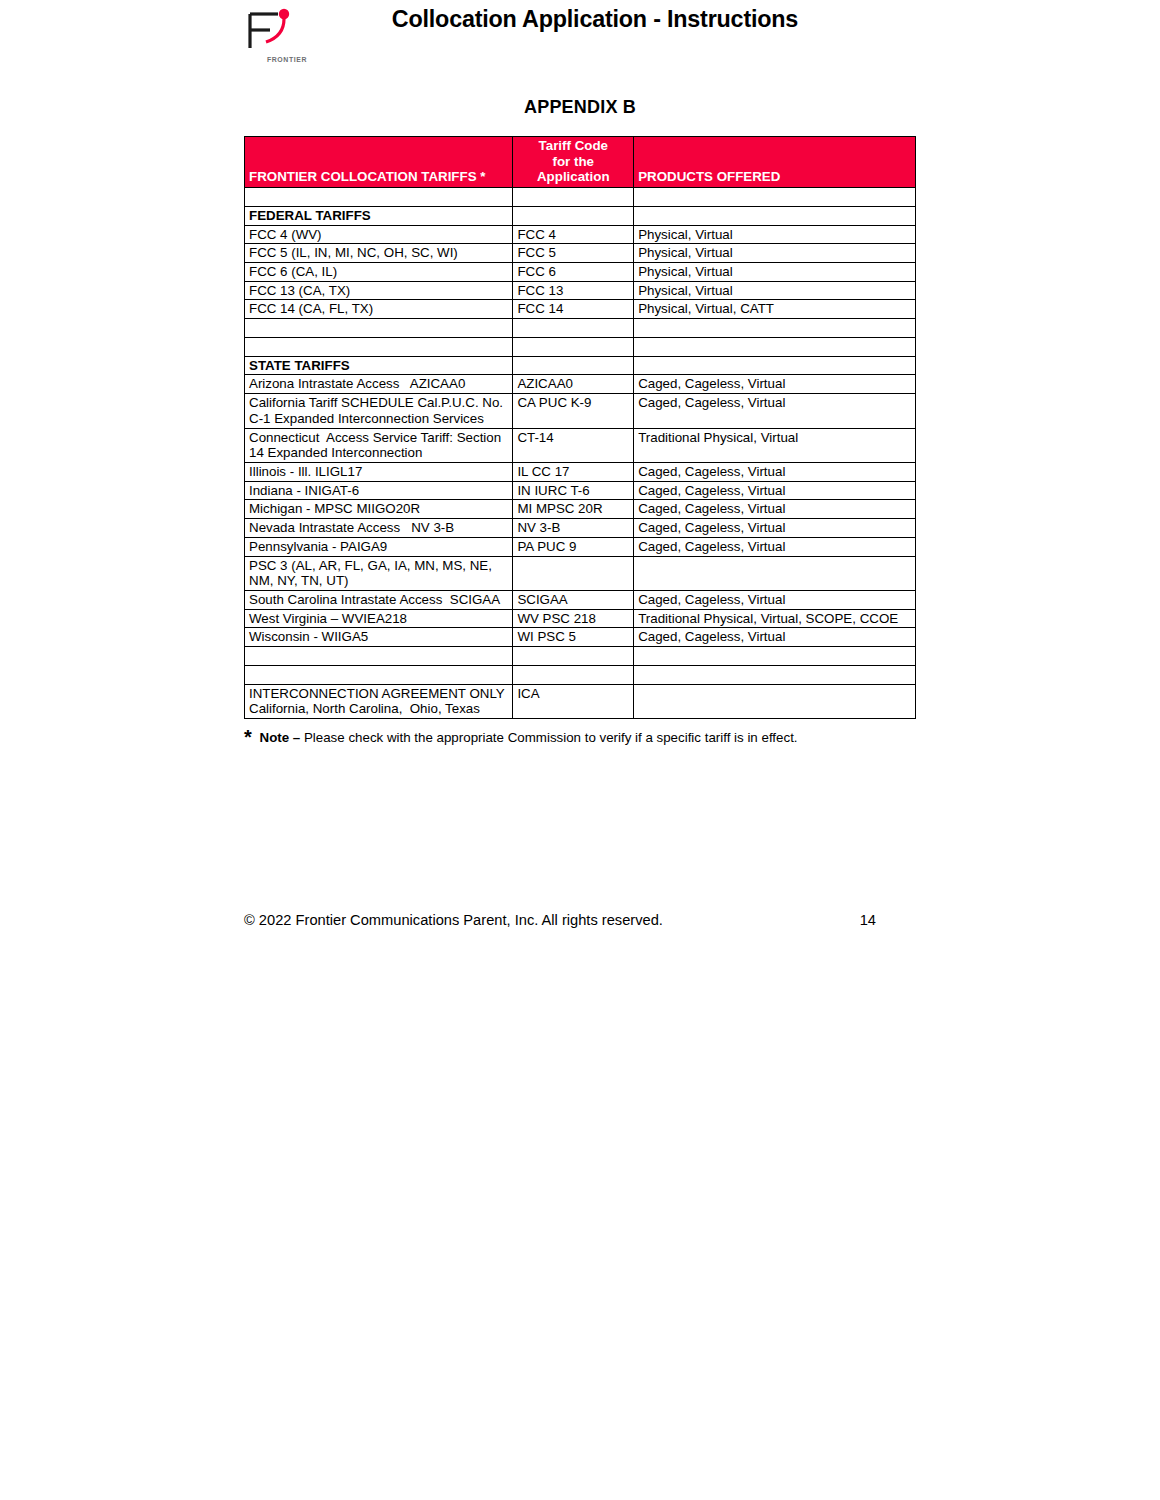FRONTIER
Collocation Application - Instructions
APPENDIX B
| FRONTIER COLLOCATION TARIFFS * | Tariff Code for the Application | PRODUCTS OFFERED |
| --- | --- | --- |
| FEDERAL TARIFFS | | |
| FCC 4 (WV) | FCC 4 | Physical, Virtual |
| FCC 5 (IL, IN, MI, NC, OH, SC, WI) | FCC 5 | Physical, Virtual |
| FCC 6 (CA, IL) | FCC 6 | Physical, Virtual |
| FCC 13 (CA, TX) | FCC 13 | Physical, Virtual |
| FCC 14 (CA, FL, TX) | FCC 14 | Physical, Virtual, CATT |
| STATE TARIFFS | | |
| Arizona Intrastate Access AZICAA0 | AZICAA0 | Caged, Cageless, Virtual |
| California Tariff SCHEDULE Cal.P.U.C. No. C-1 Expanded Interconnection Services | CA PUC K-9 | Caged, Cageless, Virtual |
| Connecticut Access Service Tariff: Section 14 Expanded Interconnection | CT-14 | Traditional Physical, Virtual |
| Illinois - Ill. ILIGL17 | IL CC 17 | Caged, Cageless, Virtual |
| Indiana - INIGAT-6 | IN IURC T-6 | Caged, Cageless, Virtual |
| Michigan - MPSC MIIGO20R | MI MPSC 20R | Caged, Cageless, Virtual |
| Nevada Intrastate Access NV 3-B | NV 3-B | Caged, Cageless, Virtual |
| Pennsylvania - PAIGA9 | PA PUC 9 | Caged, Cageless, Virtual |
| PSC 3 (AL, AR, FL, GA, IA, MN, MS, NE, NM, NY, TN, UT) | | |
| South Carolina Intrastate Access SCIGAA | SCIGAA | Caged, Cageless, Virtual |
| West Virginia – WVIEA218 | WV PSC 218 | Traditional Physical, Virtual, SCOPE, CCOE |
| Wisconsin - WIIGA5 | WI PSC 5 | Caged, Cageless, Virtual |
| INTERCONNECTION AGREEMENT ONLY California, North Carolina, Ohio, Texas | ICA | |
* Note – Please check with the appropriate Commission to verify if a specific tariff is in effect.
© 2022 Frontier Communications Parent, Inc. All rights reserved.
14